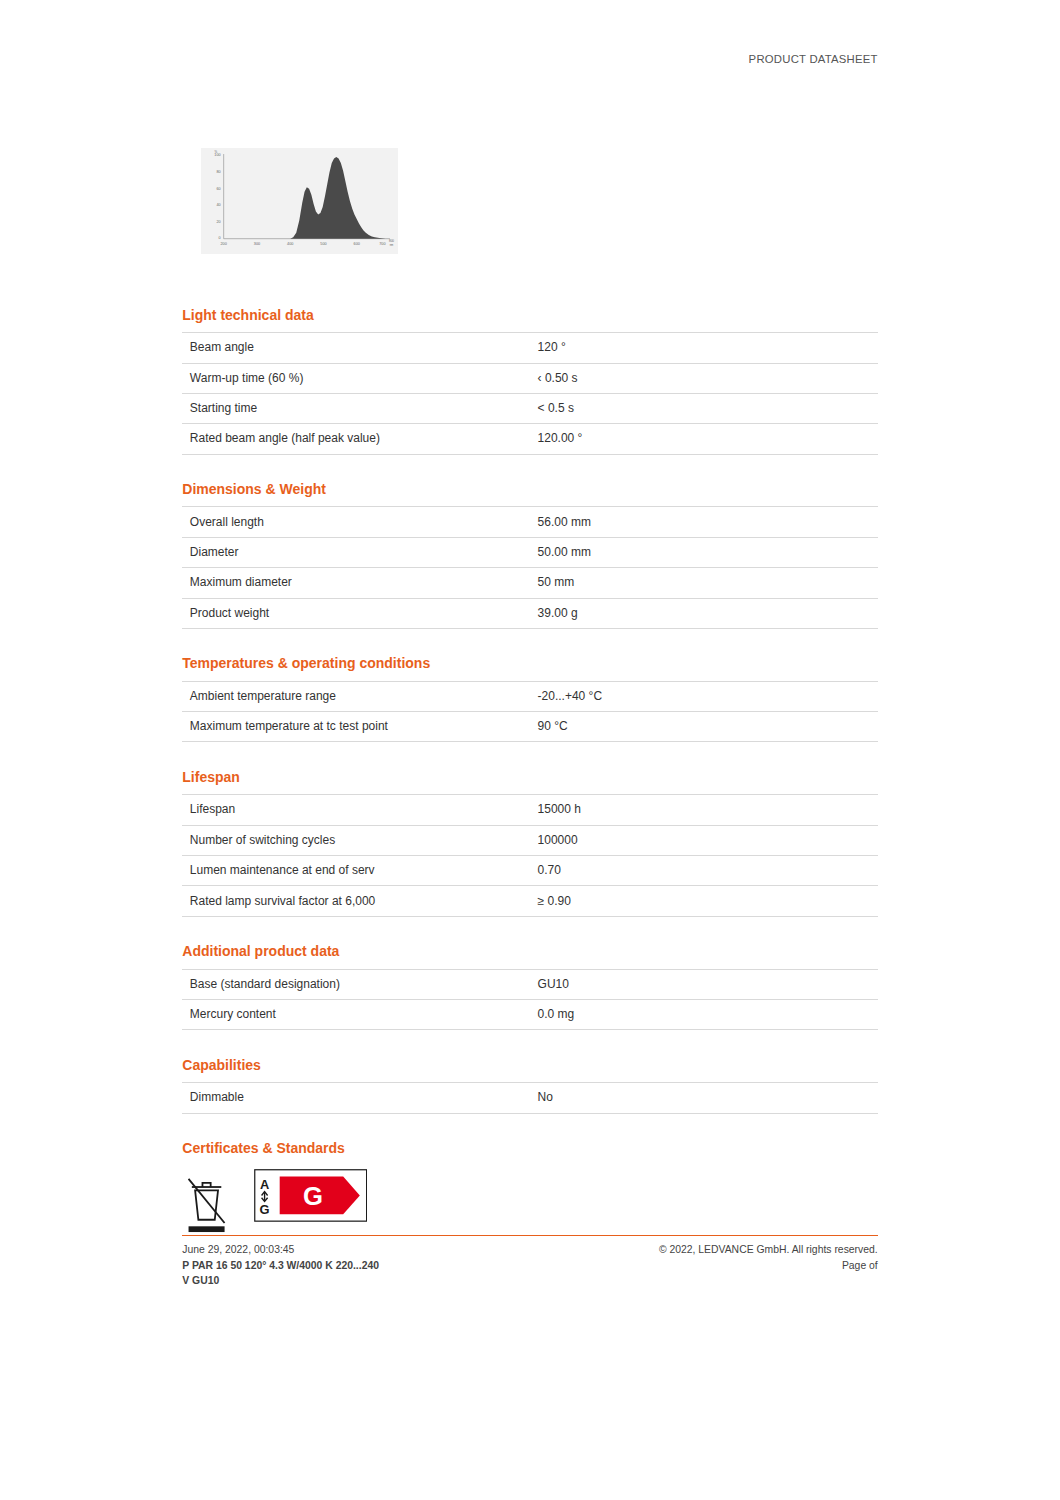PRODUCT DATASHEET
100 80 60 40 20 0 % 200 300 400 500 600 700 800 nm
Light technical data
| Beam angle | 120 ° |
| Warm-up time (60 %) | ‹ 0.50 s |
| Starting time | < 0.5 s |
| Rated beam angle (half peak value) | 120.00 ° |
Dimensions & Weight
| Overall length | 56.00 mm |
| Diameter | 50.00 mm |
| Maximum diameter | 50 mm |
| Product weight | 39.00 g |
Temperatures & operating conditions
| Ambient temperature range | -20...+40 °C |
| Maximum temperature at tc test point | 90 °C |
Lifespan
| Lifespan | 15000 h |
| Number of switching cycles | 100000 |
| Lumen maintenance at end of serv | 0.70 |
| Rated lamp survival factor at 6,000 | ≥ 0.90 |
Additional product data
| Base (standard designation) | GU10 |
| Mercury content | 0.0 mg |
Capabilities
| Dimmable | No |
Certificates & Standards
A G G
June 29, 2022, 00:03:45
P PAR 16 50 120° 4.3 W/4000 K 220...240
V GU10
© 2022, LEDVANCE GmbH. All rights reserved.
Page of